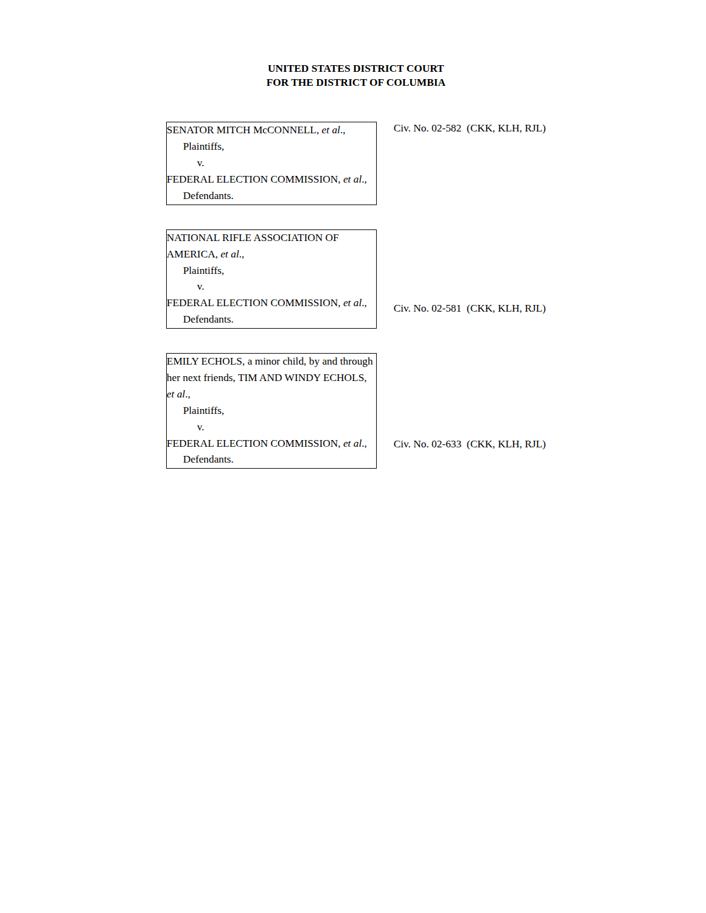UNITED STATES DISTRICT COURT FOR THE DISTRICT OF COLUMBIA
| SENATOR MITCH McCONNELL, et al ., Plaintiffs, v. FEDERAL ELECTION COMMISSION, et al ., Defendants. | | Civ. No. 02-582 (CKK, KLH, RJL) |
| NATIONAL RIFLE ASSOCIATION OF AMERICA, et al ., Plaintiffs, v. FEDERAL ELECTION COMMISSION, et al ., Defendants. | | Civ. No. 02-581 (CKK, KLH, RJL) |
| EMILY ECHOLS, a minor child, by and through her next friends, TIM AND WINDY ECHOLS, et al ., Plaintiffs, v. FEDERAL ELECTION COMMISSION, et al ., Defendants. | | Civ. No. 02-633 (CKK, KLH, RJL) |